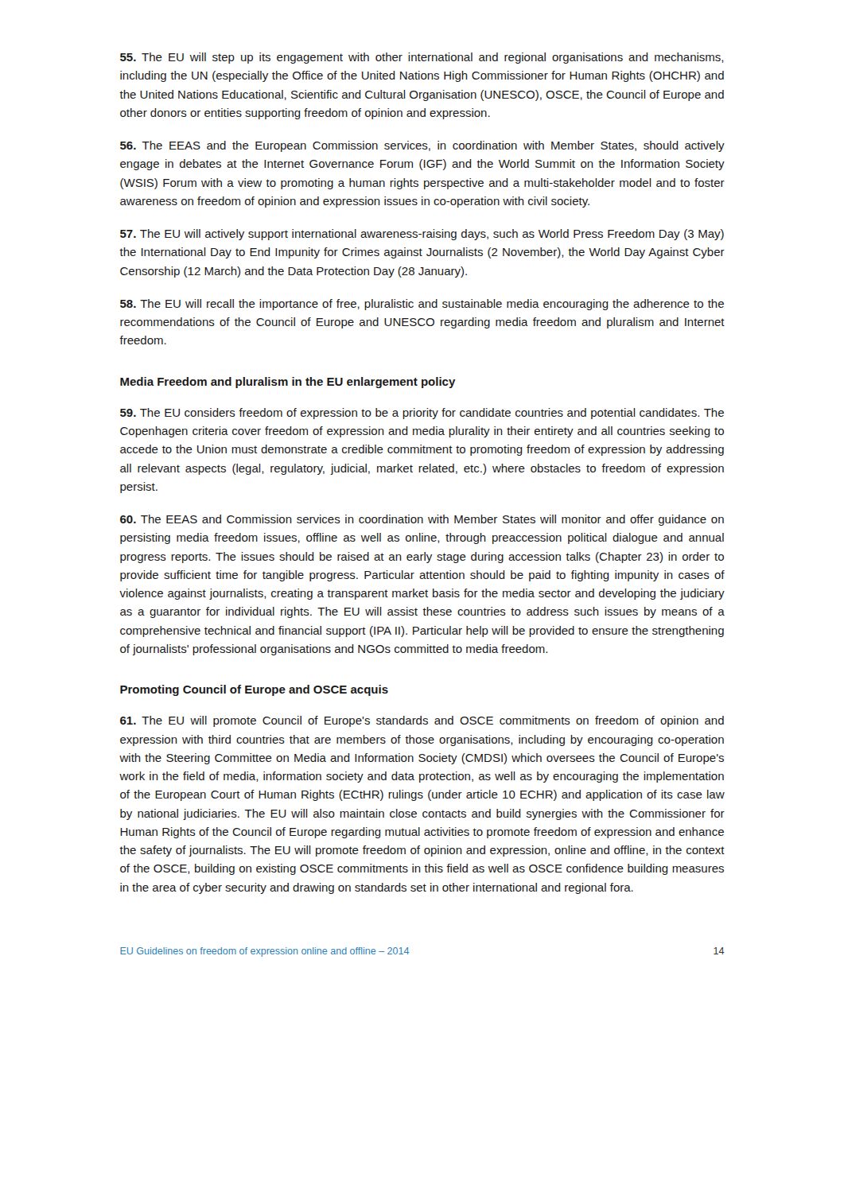55. The EU will step up its engagement with other international and regional organisations and mechanisms, including the UN (especially the Office of the United Nations High Commissioner for Human Rights (OHCHR) and the United Nations Educational, Scientific and Cultural Organisation (UNESCO), OSCE, the Council of Europe and other donors or entities supporting freedom of opinion and expression.
56. The EEAS and the European Commission services, in coordination with Member States, should actively engage in debates at the Internet Governance Forum (IGF) and the World Summit on the Information Society (WSIS) Forum with a view to promoting a human rights perspective and a multi-stakeholder model and to foster awareness on freedom of opinion and expression issues in co-operation with civil society.
57. The EU will actively support international awareness-raising days, such as World Press Freedom Day (3 May) the International Day to End Impunity for Crimes against Journalists (2 November), the World Day Against Cyber Censorship (12 March) and the Data Protection Day (28 January).
58. The EU will recall the importance of free, pluralistic and sustainable media encouraging the adherence to the recommendations of the Council of Europe and UNESCO regarding media freedom and pluralism and Internet freedom.
Media Freedom and pluralism in the EU enlargement policy
59. The EU considers freedom of expression to be a priority for candidate countries and potential candidates. The Copenhagen criteria cover freedom of expression and media plurality in their entirety and all countries seeking to accede to the Union must demonstrate a credible commitment to promoting freedom of expression by addressing all relevant aspects (legal, regulatory, judicial, market related, etc.) where obstacles to freedom of expression persist.
60. The EEAS and Commission services in coordination with Member States will monitor and offer guidance on persisting media freedom issues, offline as well as online, through preaccession political dialogue and annual progress reports. The issues should be raised at an early stage during accession talks (Chapter 23) in order to provide sufficient time for tangible progress. Particular attention should be paid to fighting impunity in cases of violence against journalists, creating a transparent market basis for the media sector and developing the judiciary as a guarantor for individual rights. The EU will assist these countries to address such issues by means of a comprehensive technical and financial support (IPA II). Particular help will be provided to ensure the strengthening of journalists' professional organisations and NGOs committed to media freedom.
Promoting Council of Europe and OSCE acquis
61. The EU will promote Council of Europe's standards and OSCE commitments on freedom of opinion and expression with third countries that are members of those organisations, including by encouraging co-operation with the Steering Committee on Media and Information Society (CMDSI) which oversees the Council of Europe's work in the field of media, information society and data protection, as well as by encouraging the implementation of the European Court of Human Rights (ECtHR) rulings (under article 10 ECHR) and application of its case law by national judiciaries. The EU will also maintain close contacts and build synergies with the Commissioner for Human Rights of the Council of Europe regarding mutual activities to promote freedom of expression and enhance the safety of journalists. The EU will promote freedom of opinion and expression, online and offline, in the context of the OSCE, building on existing OSCE commitments in this field as well as OSCE confidence building measures in the area of cyber security and drawing on standards set in other international and regional fora.
EU Guidelines on freedom of expression online and offline – 2014 14